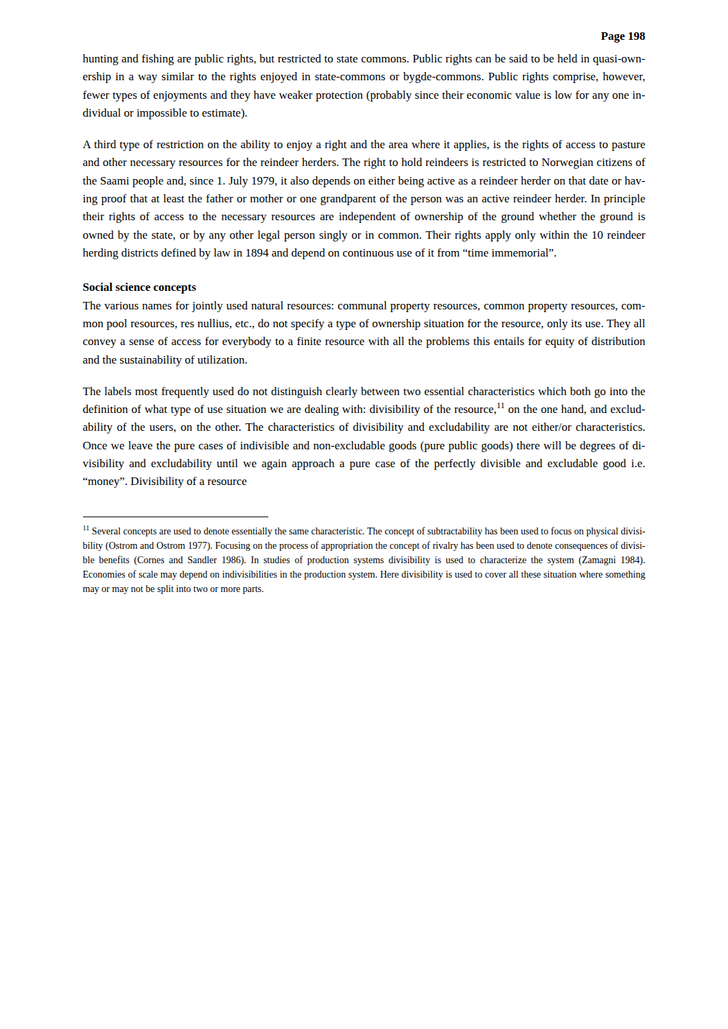Page 198
hunting and fishing are public rights, but restricted to state commons. Public rights can be said to be held in quasi-ownership in a way similar to the rights enjoyed in state-commons or bygde-commons. Public rights comprise, however, fewer types of enjoyments and they have weaker protection (probably since their economic value is low for any one individual or impossible to estimate).
A third type of restriction on the ability to enjoy a right and the area where it applies, is the rights of access to pasture and other necessary resources for the reindeer herders. The right to hold reindeers is restricted to Norwegian citizens of the Saami people and, since 1. July 1979, it also depends on either being active as a reindeer herder on that date or having proof that at least the father or mother or one grandparent of the person was an active reindeer herder. In principle their rights of access to the necessary resources are independent of ownership of the ground whether the ground is owned by the state, or by any other legal person singly or in common. Their rights apply only within the 10 reindeer herding districts defined by law in 1894 and depend on continuous use of it from “time immemorial”.
Social science concepts
The various names for jointly used natural resources: communal property resources, common property resources, common pool resources, res nullius, etc., do not specify a type of ownership situation for the resource, only its use. They all convey a sense of access for everybody to a finite resource with all the problems this entails for equity of distribution and the sustainability of utilization.
The labels most frequently used do not distinguish clearly between two essential characteristics which both go into the definition of what type of use situation we are dealing with: divisibility of the resource,11 on the one hand, and excludability of the users, on the other. The characteristics of divisibility and excludability are not either/or characteristics. Once we leave the pure cases of indivisible and non-excludable goods (pure public goods) there will be degrees of divisibility and excludability until we again approach a pure case of the perfectly divisible and excludable good i.e. “money”. Divisibility of a resource
11 Several concepts are used to denote essentially the same characteristic. The concept of subtractability has been used to focus on physical divisibility (Ostrom and Ostrom 1977). Focusing on the process of appropriation the concept of rivalry has been used to denote consequences of divisible benefits (Cornes and Sandler 1986). In studies of production systems divisibility is used to characterize the system (Zamagni 1984). Economies of scale may depend on indivisibilities in the production system. Here divisibility is used to cover all these situation where something may or may not be split into two or more parts.